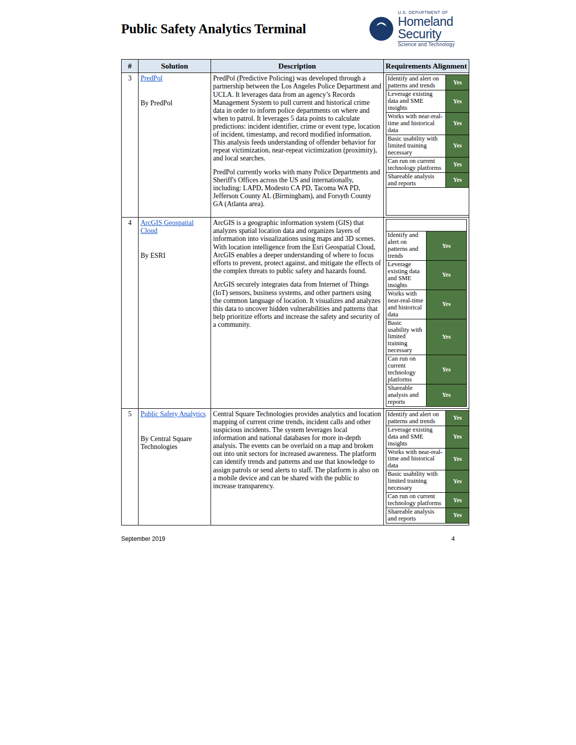Public Safety Analytics Terminal
U.S. Department of Homeland Security Science and Technology
| # | Solution | Description | Requirements Alignment |
| --- | --- | --- | --- |
| 3 | PredPol By PredPol | PredPol (Predictive Policing) was developed through a partnership between the Los Angeles Police Department and UCLA. It leverages data from an agency’s Records Management System to pull current and historical crime data in order to inform police departments on where and when to patrol. It leverages 5 data points to calculate predictions: incident identifier, crime or event type, location of incident, timestamp, and record modified information. This analysis feeds understanding of offender behavior for repeat victimization, near-repeat victimization (proximity), and local searches. PredPol currently works with many Police Departments and Sheriff's Offices across the US and internationally, including: LAPD, Modesto CA PD, Tacoma WA PD, Jefferson County AL (Birmingham), and Forsyth County GA (Atlanta area). | / Identify and alert on patterns and trends / Yes / / Leverage existing data and SME insights / Yes / / Works with near-real-time and historical data / Yes / / Basic usability with limited training necessary / Yes / / Can run on current technology platforms / Yes / / Shareable analysis and reports / Yes / |
| 4 | ArcGIS Geospatial Cloud By ESRI | ArcGIS is a geographic information system (GIS) that analyzes spatial location data and organizes layers of information into visualizations using maps and 3D scenes. With location intelligence from the Esri Geospatial Cloud, ArcGIS enables a deeper understanding of where to focus efforts to prevent, protect against, and mitigate the effects of the complex threats to public safety and hazards found. ArcGIS securely integrates data from Internet of Things (IoT) sensors, business systems, and other partners using the common language of location. It visualizes and analyzes this data to uncover hidden vulnerabilities and patterns that help prioritize efforts and increase the safety and security of a community. | / Identify and alert on patterns and trends / Yes / / Leverage existing data and SME insights / Yes / / Works with near-real-time and historical data / Yes / / Basic usability with limited training necessary / Yes / / Can run on current technology platforms / Yes / / Shareable analysis and reports / Yes / |
| 5 | Public Safety Analytics By Central Square Technologies | Central Square Technologies provides analytics and location mapping of current crime trends, incident calls and other suspicious incidents. The system leverages local information and national databases for more in-depth analysis. The events can be overlaid on a map and broken out into unit sectors for increased awareness. The platform can identify trends and patterns and use that knowledge to assign patrols or send alerts to staff. The platform is also on a mobile device and can be shared with the public to increase transparency. | / Identify and alert on patterns and trends / Yes / / Leverage existing data and SME insights / Yes / / Works with near-real-time and historical data / Yes / / Basic usability with limited training necessary / Yes / / Can run on current technology platforms / Yes / / Shareable analysis and reports / Yes / |
September 2019 4